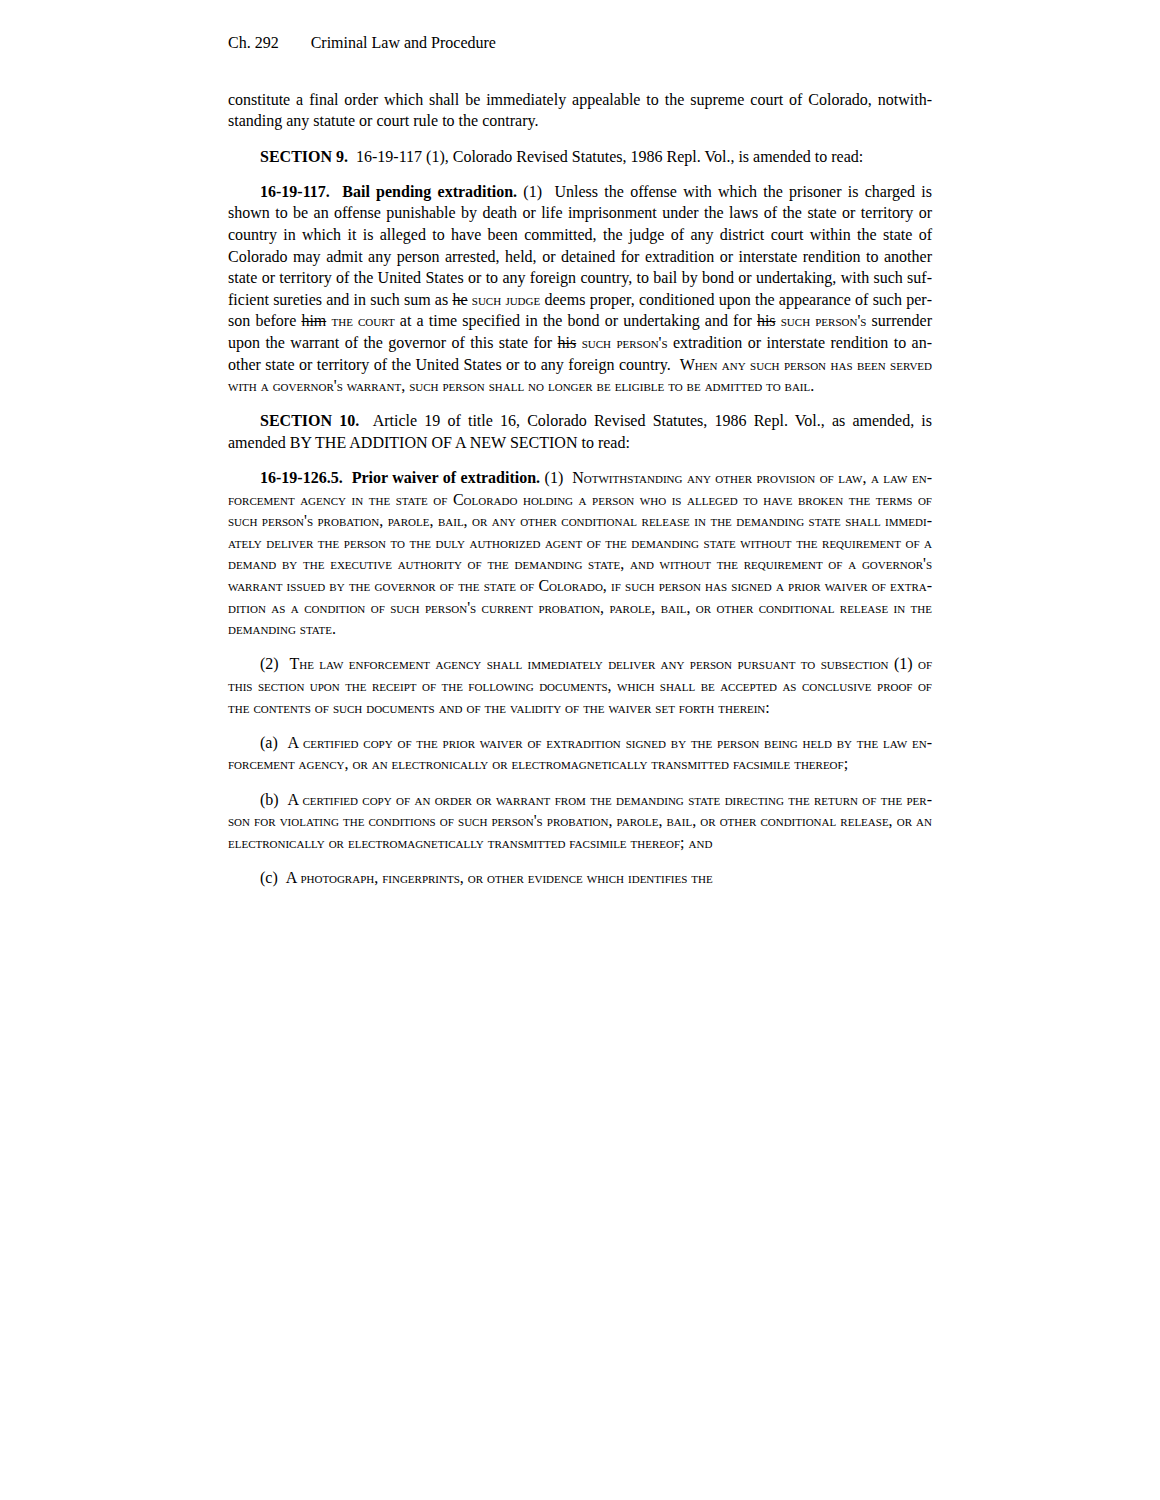Ch. 292 Criminal Law and Procedure
constitute a final order which shall be immediately appealable to the supreme court of Colorado, notwithstanding any statute or court rule to the contrary.
SECTION 9. 16-19-117 (1), Colorado Revised Statutes, 1986 Repl. Vol., is amended to read:
16-19-117. Bail pending extradition. (1) Unless the offense with which the prisoner is charged is shown to be an offense punishable by death or life imprisonment under the laws of the state or territory or country in which it is alleged to have been committed, the judge of any district court within the state of Colorado may admit any person arrested, held, or detained for extradition or interstate rendition to another state or territory of the United States or to any foreign country, to bail by bond or undertaking, with such sufficient sureties and in such sum as he such judge deems proper, conditioned upon the appearance of such person before him the court at a time specified in the bond or undertaking and for his such person's surrender upon the warrant of the governor of this state for his such person's extradition or interstate rendition to another state or territory of the United States or to any foreign country. When any such person has been served with a governor's warrant, such person shall no longer be eligible to be admitted to bail.
SECTION 10. Article 19 of title 16, Colorado Revised Statutes, 1986 Repl. Vol., as amended, is amended BY THE ADDITION OF A NEW SECTION to read:
16-19-126.5. Prior waiver of extradition. (1) Notwithstanding any other provision of law, a law enforcement agency in the state of Colorado holding a person who is alleged to have broken the terms of such person's probation, parole, bail, or any other conditional release in the demanding state shall immediately deliver the person to the duly authorized agent of the demanding state without the requirement of a demand by the executive authority of the demanding state, and without the requirement of a governor's warrant issued by the governor of the state of Colorado, if such person has signed a prior waiver of extradition as a condition of such person's current probation, parole, bail, or other conditional release in the demanding state.
(2) The law enforcement agency shall immediately deliver any person pursuant to subsection (1) of this section upon the receipt of the following documents, which shall be accepted as conclusive proof of the contents of such documents and of the validity of the waiver set forth therein:
(a) A certified copy of the prior waiver of extradition signed by the person being held by the law enforcement agency, or an electronically or electromagnetically transmitted facsimile thereof;
(b) A certified copy of an order or warrant from the demanding state directing the return of the person for violating the conditions of such person's probation, parole, bail, or other conditional release, or an electronically or electromagnetically transmitted facsimile thereof; and
(c) A photograph, fingerprints, or other evidence which identifies the